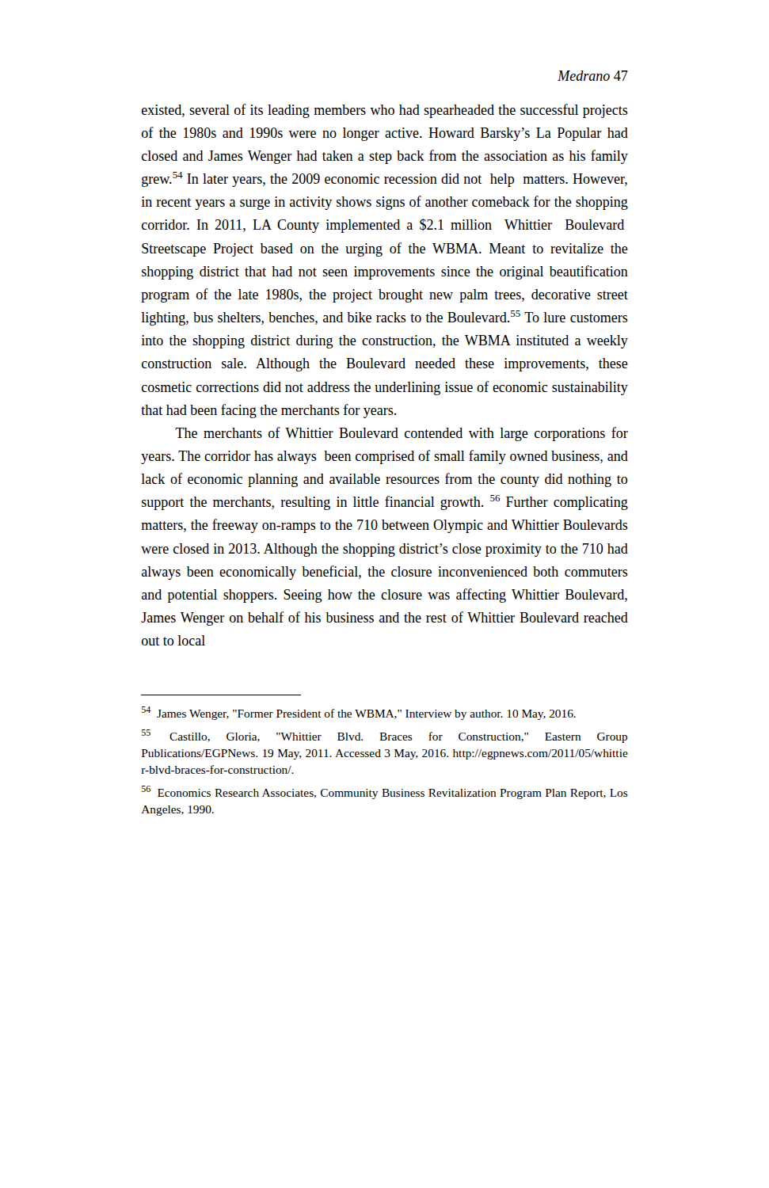Medrano 47
existed, several of its leading members who had spearheaded the successful projects of the 1980s and 1990s were no longer active. Howard Barsky’s La Popular had closed and James Wenger had taken a step back from the association as his family grew.54 In later years, the 2009 economic recession did not help matters. However, in recent years a surge in activity shows signs of another comeback for the shopping corridor. In 2011, LA County implemented a $2.1 million Whittier Boulevard Streetscape Project based on the urging of the WBMA. Meant to revitalize the shopping district that had not seen improvements since the original beautification program of the late 1980s, the project brought new palm trees, decorative street lighting, bus shelters, benches, and bike racks to the Boulevard.55 To lure customers into the shopping district during the construction, the WBMA instituted a weekly construction sale. Although the Boulevard needed these improvements, these cosmetic corrections did not address the underlining issue of economic sustainability that had been facing the merchants for years.
The merchants of Whittier Boulevard contended with large corporations for years. The corridor has always been comprised of small family owned business, and lack of economic planning and available resources from the county did nothing to support the merchants, resulting in little financial growth. 56 Further complicating matters, the freeway on-ramps to the 710 between Olympic and Whittier Boulevards were closed in 2013. Although the shopping district’s close proximity to the 710 had always been economically beneficial, the closure inconvenienced both commuters and potential shoppers. Seeing how the closure was affecting Whittier Boulevard, James Wenger on behalf of his business and the rest of Whittier Boulevard reached out to local
54 James Wenger, "Former President of the WBMA," Interview by author. 10 May, 2016.
55 Castillo, Gloria, "Whittier Blvd. Braces for Construction," Eastern Group Publications/EGPNews. 19 May, 2011. Accessed 3 May, 2016. http://egpnews.com/2011/05/whittier-blvd-braces-for-construction/.
56 Economics Research Associates, Community Business Revitalization Program Plan Report, Los Angeles, 1990.